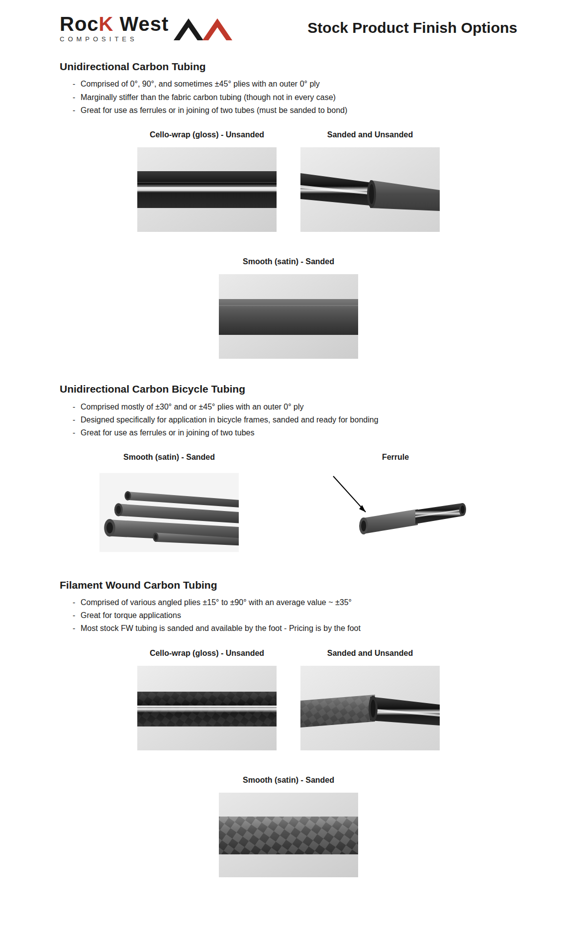RocK West
COMPOSITES
Stock Product Finish Options
Unidirectional Carbon Tubing
Comprised of 0°, 90°, and sometimes ±45° plies with an outer 0° ply
Marginally stiffer than the fabric carbon tubing (though not in every case)
Great for use as ferrules or in joining of two tubes (must be sanded to bond)
Cello-wrap (gloss) - Unsanded
Sanded and Unsanded
Smooth (satin) - Sanded
Unidirectional Carbon Bicycle Tubing
Comprised mostly of ±30° and or ±45° plies with an outer 0° ply
Designed specifically for application in bicycle frames, sanded and ready for bonding
Great for use as ferrules or in joining of two tubes
Smooth (satin) - Sanded
Ferrule
Filament Wound Carbon Tubing
Comprised of various angled plies ±15° to ±90° with an average value ~ ±35°
Great for torque applications
Most stock FW tubing is sanded and available by the foot - Pricing is by the foot
Cello-wrap (gloss) - Unsanded
Sanded and Unsanded
Smooth (satin) - Sanded